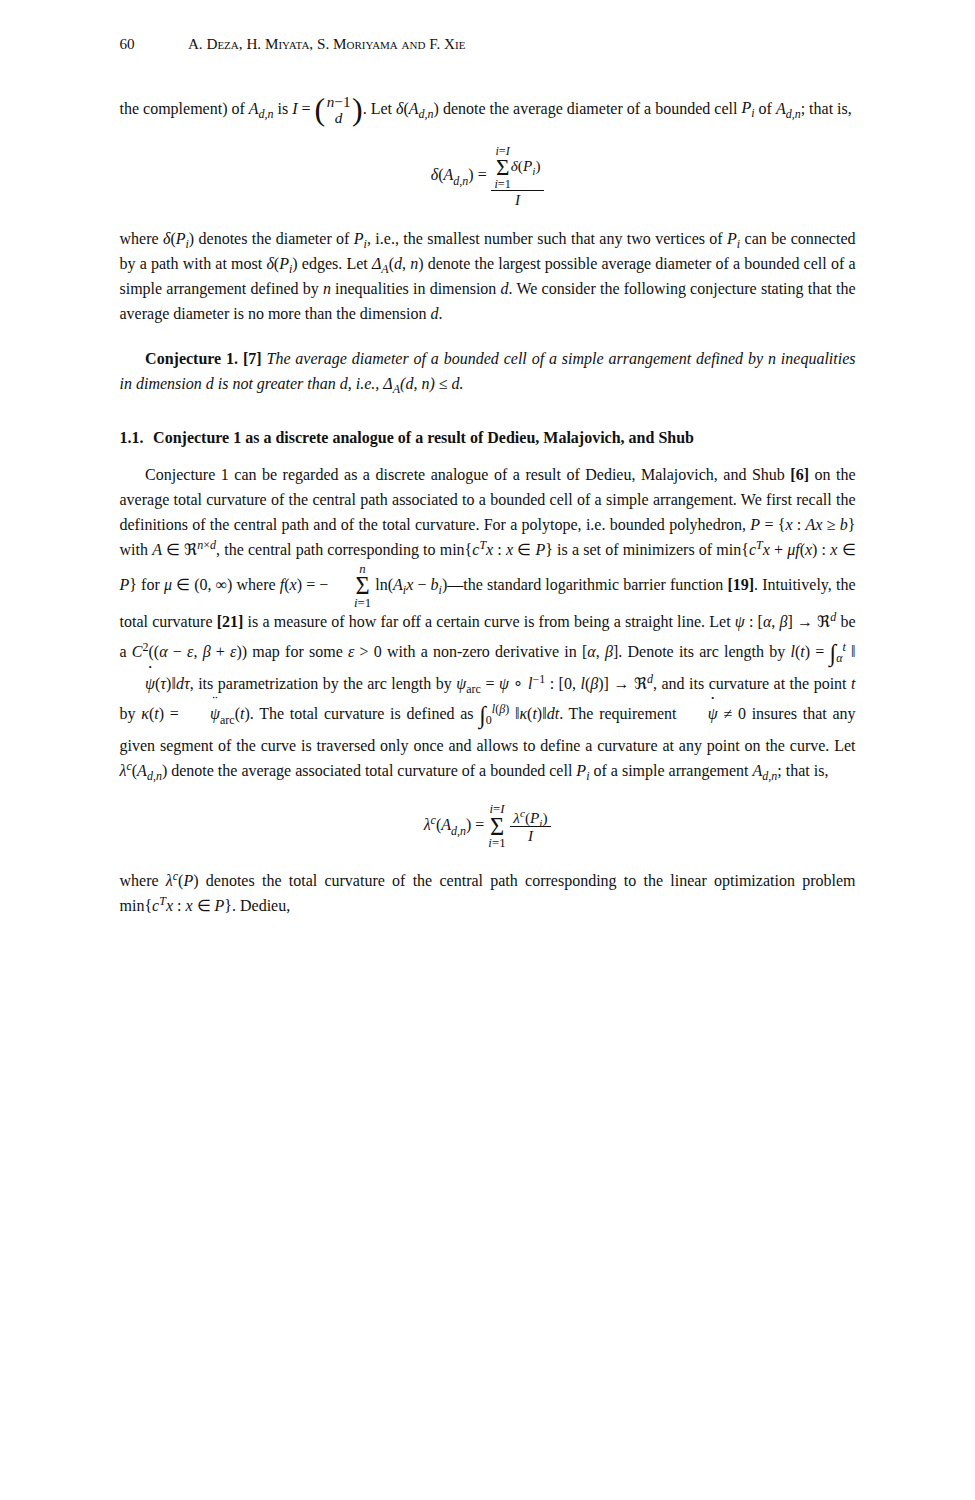60 A. Deza, H. Miyata, S. Moriyama and F. Xie
the complement) of Ad,n is I = (n−1 d). Let δ(Ad,n) denote the average diameter of a bounded cell Pi of Ad,n; that is,
δ(Ad,n) = i=I Σi=1 δ(Pi) I
where δ(Pi) denotes the diameter of Pi, i.e., the smallest number such that any two vertices of Pi can be connected by a path with at most δ(Pi) edges. Let ΔA(d, n) denote the largest possible average diameter of a bounded cell of a simple arrangement defined by n inequalities in dimension d. We consider the following conjecture stating that the average diameter is no more than the dimension d.
Conjecture 1. [7] The average diameter of a bounded cell of a simple arrangement defined by n inequalities in dimension d is not greater than d, i.e., ΔA(d, n) ≤ d.
1.1. Conjecture 1 as a discrete analogue of a result of Dedieu, Malajovich, and Shub
Conjecture 1 can be regarded as a discrete analogue of a result of Dedieu, Malajovich, and Shub [6] on the average total curvature of the central path associated to a bounded cell of a simple arrangement. We first recall the definitions of the central path and of the total curvature. For a polytope, i.e. bounded polyhedron, P = {x : Ax ≥ b} with A ∈ ℜn×d, the central path corresponding to min{cTx : x ∈ P} is a set of minimizers of min{cTx + μf(x) : x ∈ P} for μ ∈ (0, ∞) where f(x) = −nΣi=1 ln(Aix − bi)—the standard logarithmic barrier function [19]. Intuitively, the total curvature [21] is a measure of how far off a certain curve is from being a straight line. Let ψ : [α, β] → ℜd be a C2((α − ε, β + ε)) map for some ε > 0 with a non-zero derivative in [α, β]. Denote its arc length by l(t) = ∫αt ‖ψ(τ)‖dτ, its parametrization by the arc length by ψarc = ψ ∘ l−1 : [0, l(β)] → ℜd, and its curvature at the point t by κ(t) = ψarc(t). The total curvature is defined as ∫0l(β) ‖κ(t)‖dt. The requirement ψ ≠ 0 insures that any given segment of the curve is traversed only once and allows to define a curvature at any point on the curve. Let λc(Ad,n) denote the average associated total curvature of a bounded cell Pi of a simple arrangement Ad,n; that is,
λc(Ad,n) = i=I Σi=1 λc(Pi) I
where λc(P) denotes the total curvature of the central path corresponding to the linear optimization problem min{cTx : x ∈ P}. Dedieu,